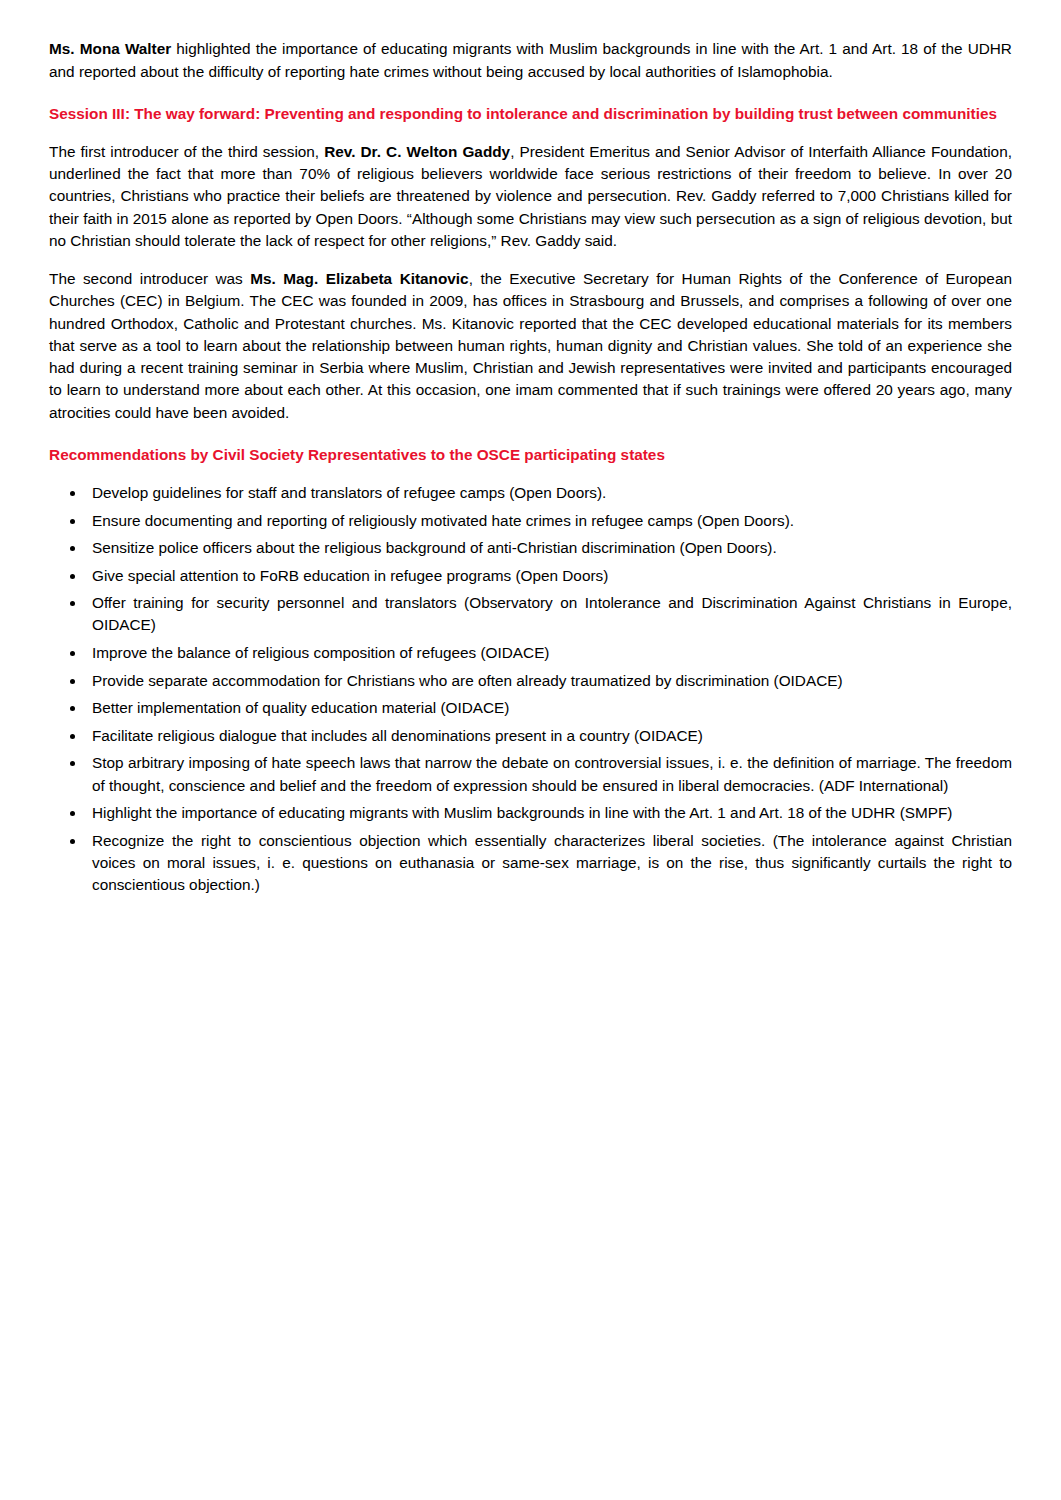Ms. Mona Walter highlighted the importance of educating migrants with Muslim backgrounds in line with the Art. 1 and Art. 18 of the UDHR and reported about the difficulty of reporting hate crimes without being accused by local authorities of Islamophobia.
Session III: The way forward: Preventing and responding to intolerance and discrimination by building trust between communities
The first introducer of the third session, Rev. Dr. C. Welton Gaddy, President Emeritus and Senior Advisor of Interfaith Alliance Foundation, underlined the fact that more than 70% of religious believers worldwide face serious restrictions of their freedom to believe. In over 20 countries, Christians who practice their beliefs are threatened by violence and persecution. Rev. Gaddy referred to 7,000 Christians killed for their faith in 2015 alone as reported by Open Doors. “Although some Christians may view such persecution as a sign of religious devotion, but no Christian should tolerate the lack of respect for other religions,” Rev. Gaddy said.
The second introducer was Ms. Mag. Elizabeta Kitanovic, the Executive Secretary for Human Rights of the Conference of European Churches (CEC) in Belgium. The CEC was founded in 2009, has offices in Strasbourg and Brussels, and comprises a following of over one hundred Orthodox, Catholic and Protestant churches. Ms. Kitanovic reported that the CEC developed educational materials for its members that serve as a tool to learn about the relationship between human rights, human dignity and Christian values. She told of an experience she had during a recent training seminar in Serbia where Muslim, Christian and Jewish representatives were invited and participants encouraged to learn to understand more about each other. At this occasion, one imam commented that if such trainings were offered 20 years ago, many atrocities could have been avoided.
Recommendations by Civil Society Representatives to the OSCE participating states
Develop guidelines for staff and translators of refugee camps (Open Doors).
Ensure documenting and reporting of religiously motivated hate crimes in refugee camps (Open Doors).
Sensitize police officers about the religious background of anti-Christian discrimination (Open Doors).
Give special attention to FoRB education in refugee programs (Open Doors)
Offer training for security personnel and translators (Observatory on Intolerance and Discrimination Against Christians in Europe, OIDACE)
Improve the balance of religious composition of refugees (OIDACE)
Provide separate accommodation for Christians who are often already traumatized by discrimination (OIDACE)
Better implementation of quality education material (OIDACE)
Facilitate religious dialogue that includes all denominations present in a country (OIDACE)
Stop arbitrary imposing of hate speech laws that narrow the debate on controversial issues, i. e. the definition of marriage. The freedom of thought, conscience and belief and the freedom of expression should be ensured in liberal democracies. (ADF International)
Highlight the importance of educating migrants with Muslim backgrounds in line with the Art. 1 and Art. 18 of the UDHR (SMPF)
Recognize the right to conscientious objection which essentially characterizes liberal societies. (The intolerance against Christian voices on moral issues, i. e. questions on euthanasia or same-sex marriage, is on the rise, thus significantly curtails the right to conscientious objection.)